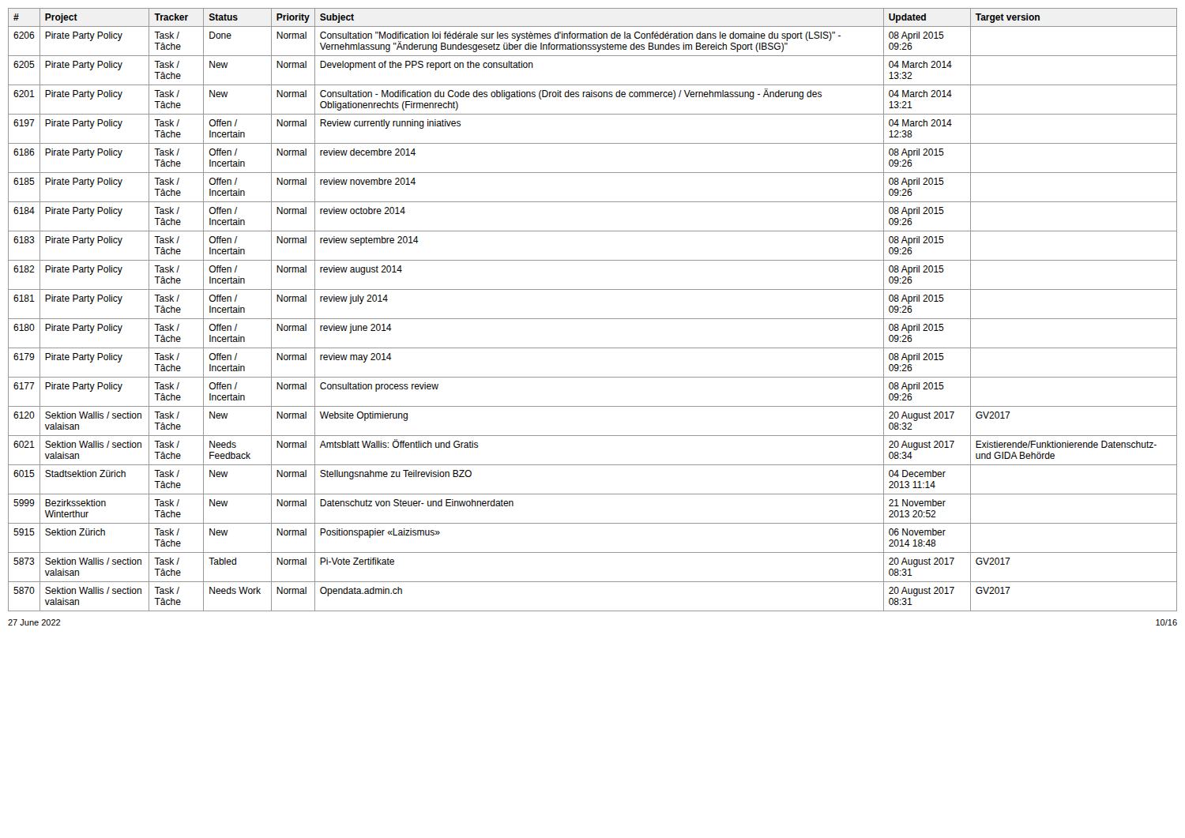| # | Project | Tracker | Status | Priority | Subject | Updated | Target version |
| --- | --- | --- | --- | --- | --- | --- | --- |
| 6206 | Pirate Party Policy | Task / Tâche | Done | Normal | Consultation "Modification loi fédérale sur les systèmes d'information de la Confédération dans le domaine du sport (LSIS)" - Vernehmlassung "Änderung Bundesgesetz über die Informationssysteme des Bundes im Bereich Sport (IBSG)" | 08 April 2015 09:26 | |
| 6205 | Pirate Party Policy | Task / Tâche | New | Normal | Development of the PPS report on the consultation | 04 March 2014 13:32 | |
| 6201 | Pirate Party Policy | Task / Tâche | New | Normal | Consultation - Modification du Code des obligations (Droit des raisons de commerce) / Vernehmlassung - Änderung des Obligationenrechts (Firmenrecht) | 04 March 2014 13:21 | |
| 6197 | Pirate Party Policy | Task / Tâche | Offen / Incertain | Normal | Review currently running iniatives | 04 March 2014 12:38 | |
| 6186 | Pirate Party Policy | Task / Tâche | Offen / Incertain | Normal | review decembre 2014 | 08 April 2015 09:26 | |
| 6185 | Pirate Party Policy | Task / Tâche | Offen / Incertain | Normal | review novembre 2014 | 08 April 2015 09:26 | |
| 6184 | Pirate Party Policy | Task / Tâche | Offen / Incertain | Normal | review octobre 2014 | 08 April 2015 09:26 | |
| 6183 | Pirate Party Policy | Task / Tâche | Offen / Incertain | Normal | review septembre 2014 | 08 April 2015 09:26 | |
| 6182 | Pirate Party Policy | Task / Tâche | Offen / Incertain | Normal | review august 2014 | 08 April 2015 09:26 | |
| 6181 | Pirate Party Policy | Task / Tâche | Offen / Incertain | Normal | review july 2014 | 08 April 2015 09:26 | |
| 6180 | Pirate Party Policy | Task / Tâche | Offen / Incertain | Normal | review june 2014 | 08 April 2015 09:26 | |
| 6179 | Pirate Party Policy | Task / Tâche | Offen / Incertain | Normal | review may 2014 | 08 April 2015 09:26 | |
| 6177 | Pirate Party Policy | Task / Tâche | Offen / Incertain | Normal | Consultation process review | 08 April 2015 09:26 | |
| 6120 | Sektion Wallis / section valaisan | Task / Tâche | New | Normal | Website Optimierung | 20 August 2017 08:32 | GV2017 |
| 6021 | Sektion Wallis / section valaisan | Task / Tâche | Needs Feedback | Normal | Amtsblatt Wallis: Öffentlich und Gratis | 20 August 2017 08:34 | Existierende/Funktionierende Datenschutz- und GIDA Behörde |
| 6015 | Stadtsektion Zürich | Task / Tâche | New | Normal | Stellungsnahme zu Teilrevision BZO | 04 December 2013 11:14 | |
| 5999 | Bezirkssektion Winterthur | Task / Tâche | New | Normal | Datenschutz von Steuer- und Einwohnerdaten | 21 November 2013 20:52 | |
| 5915 | Sektion Zürich | Task / Tâche | New | Normal | Positionspapier «Laizismus» | 06 November 2014 18:48 | |
| 5873 | Sektion Wallis / section valaisan | Task / Tâche | Tabled | Normal | Pi-Vote Zertifikate | 20 August 2017 08:31 | GV2017 |
| 5870 | Sektion Wallis / section valaisan | Task / Tâche | Needs Work | Normal | Opendata.admin.ch | 20 August 2017 08:31 | GV2017 |
27 June 2022 10/16